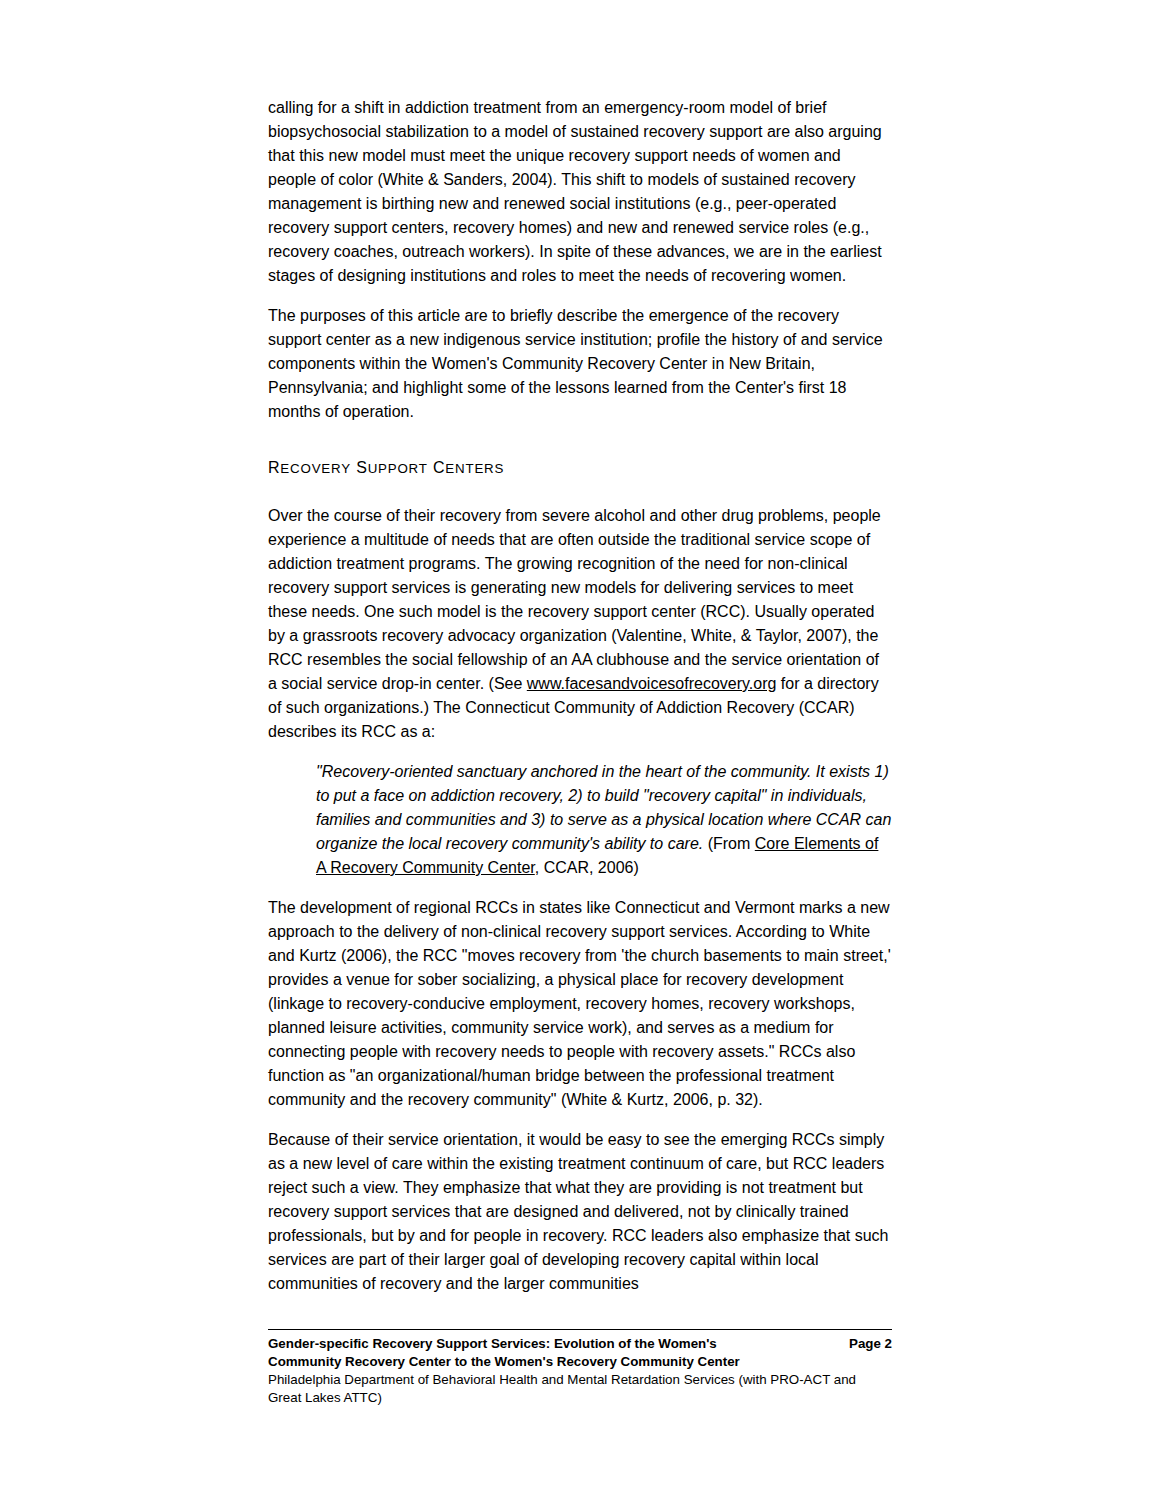calling for a shift in addiction treatment from an emergency-room model of brief biopsychosocial stabilization to a model of sustained recovery support are also arguing that this new model must meet the unique recovery support needs of women and people of color (White & Sanders, 2004). This shift to models of sustained recovery management is birthing new and renewed social institutions (e.g., peer-operated recovery support centers, recovery homes) and new and renewed service roles (e.g., recovery coaches, outreach workers). In spite of these advances, we are in the earliest stages of designing institutions and roles to meet the needs of recovering women.
The purposes of this article are to briefly describe the emergence of the recovery support center as a new indigenous service institution; profile the history of and service components within the Women's Community Recovery Center in New Britain, Pennsylvania; and highlight some of the lessons learned from the Center's first 18 months of operation.
RECOVERY SUPPORT CENTERS
Over the course of their recovery from severe alcohol and other drug problems, people experience a multitude of needs that are often outside the traditional service scope of addiction treatment programs. The growing recognition of the need for non-clinical recovery support services is generating new models for delivering services to meet these needs. One such model is the recovery support center (RCC). Usually operated by a grassroots recovery advocacy organization (Valentine, White, & Taylor, 2007), the RCC resembles the social fellowship of an AA clubhouse and the service orientation of a social service drop-in center. (See www.facesandvoicesofrecovery.org for a directory of such organizations.) The Connecticut Community of Addiction Recovery (CCAR) describes its RCC as a:
"Recovery-oriented sanctuary anchored in the heart of the community. It exists 1) to put a face on addiction recovery, 2) to build "recovery capital" in individuals, families and communities and 3) to serve as a physical location where CCAR can organize the local recovery community's ability to care. (From Core Elements of A Recovery Community Center, CCAR, 2006)
The development of regional RCCs in states like Connecticut and Vermont marks a new approach to the delivery of non-clinical recovery support services. According to White and Kurtz (2006), the RCC "moves recovery from 'the church basements to main street,' provides a venue for sober socializing, a physical place for recovery development (linkage to recovery-conducive employment, recovery homes, recovery workshops, planned leisure activities, community service work), and serves as a medium for connecting people with recovery needs to people with recovery assets." RCCs also function as "an organizational/human bridge between the professional treatment community and the recovery community" (White & Kurtz, 2006, p. 32).
Because of their service orientation, it would be easy to see the emerging RCCs simply as a new level of care within the existing treatment continuum of care, but RCC leaders reject such a view. They emphasize that what they are providing is not treatment but recovery support services that are designed and delivered, not by clinically trained professionals, but by and for people in recovery. RCC leaders also emphasize that such services are part of their larger goal of developing recovery capital within local communities of recovery and the larger communities
Gender-specific Recovery Support Services: Evolution of the Women's Page 2
Community Recovery Center to the Women's Recovery Community Center
Philadelphia Department of Behavioral Health and Mental Retardation Services (with PRO-ACT and Great Lakes ATTC)